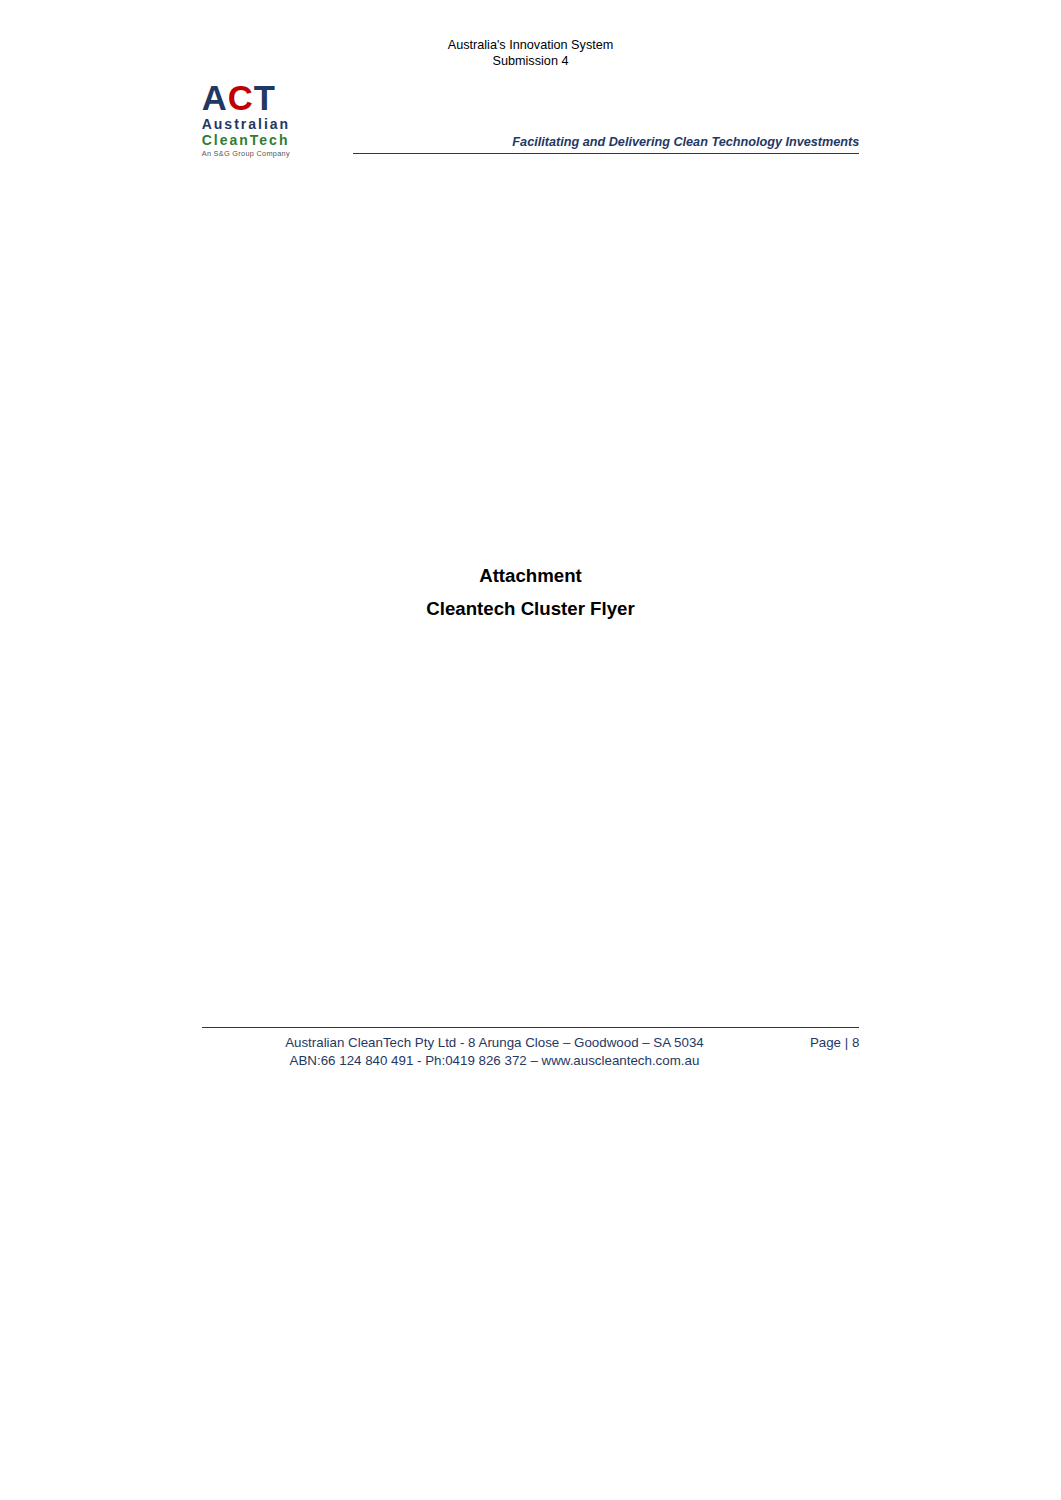Australia's Innovation System
Submission 4
ACT
Australian
CleanTech
An S&G Group Company
Facilitating and Delivering Clean Technology Investments
Attachment
Cleantech Cluster Flyer
Australian CleanTech Pty Ltd - 8 Arunga Close – Goodwood – SA 5034
ABN:66 124 840 491 - Ph:0419 826 372 – www.auscleantech.com.au
Page | 8